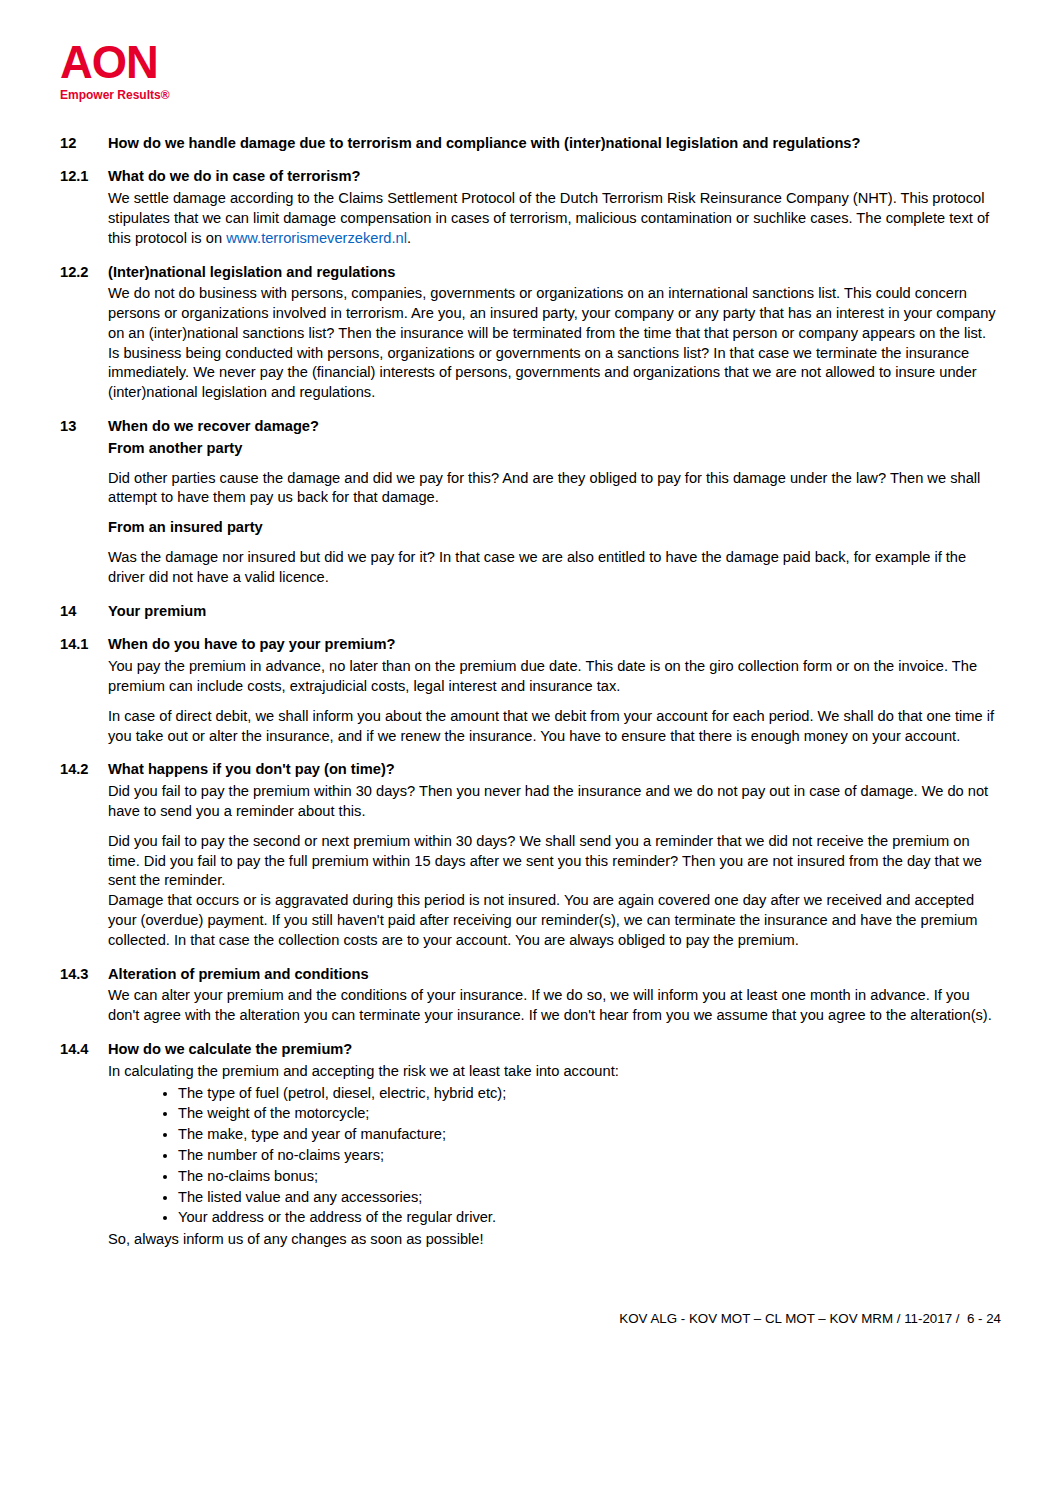AON
Empower Results®
12 How do we handle damage due to terrorism and compliance with (inter)national legislation and regulations?
12.1 What do we do in case of terrorism?
We settle damage according to the Claims Settlement Protocol of the Dutch Terrorism Risk Reinsurance Company (NHT). This protocol stipulates that we can limit damage compensation in cases of terrorism, malicious contamination or suchlike cases. The complete text of this protocol is on www.terrorismeverzekerd.nl.
12.2 (Inter)national legislation and regulations
We do not do business with persons, companies, governments or organizations on an international sanctions list. This could concern persons or organizations involved in terrorism. Are you, an insured party, your company or any party that has an interest in your company on an (inter)national sanctions list? Then the insurance will be terminated from the time that that person or company appears on the list.
Is business being conducted with persons, organizations or governments on a sanctions list? In that case we terminate the insurance immediately. We never pay the (financial) interests of persons, governments and organizations that we are not allowed to insure under (inter)national legislation and regulations.
13 When do we recover damage?
From another party
Did other parties cause the damage and did we pay for this? And are they obliged to pay for this damage under the law? Then we shall attempt to have them pay us back for that damage.
From an insured party
Was the damage nor insured but did we pay for it? In that case we are also entitled to have the damage paid back, for example if the driver did not have a valid licence.
14 Your premium
14.1 When do you have to pay your premium?
You pay the premium in advance, no later than on the premium due date. This date is on the giro collection form or on the invoice. The premium can include costs, extrajudicial costs, legal interest and insurance tax.
In case of direct debit, we shall inform you about the amount that we debit from your account for each period. We shall do that one time if you take out or alter the insurance, and if we renew the insurance. You have to ensure that there is enough money on your account.
14.2 What happens if you don't pay (on time)?
Did you fail to pay the premium within 30 days? Then you never had the insurance and we do not pay out in case of damage. We do not have to send you a reminder about this.
Did you fail to pay the second or next premium within 30 days? We shall send you a reminder that we did not receive the premium on time. Did you fail to pay the full premium within 15 days after we sent you this reminder? Then you are not insured from the day that we sent the reminder.
Damage that occurs or is aggravated during this period is not insured. You are again covered one day after we received and accepted your (overdue) payment. If you still haven't paid after receiving our reminder(s), we can terminate the insurance and have the premium collected. In that case the collection costs are to your account. You are always obliged to pay the premium.
14.3 Alteration of premium and conditions
We can alter your premium and the conditions of your insurance. If we do so, we will inform you at least one month in advance. If you don't agree with the alteration you can terminate your insurance. If we don't hear from you we assume that you agree to the alteration(s).
14.4 How do we calculate the premium?
In calculating the premium and accepting the risk we at least take into account:
The type of fuel (petrol, diesel, electric, hybrid etc);
The weight of the motorcycle;
The make, type and year of manufacture;
The number of no-claims years;
The no-claims bonus;
The listed value and any accessories;
Your address or the address of the regular driver.
So, always inform us of any changes as soon as possible!
KOV ALG - KOV MOT – CL MOT – KOV MRM / 11-2017 / 6 - 24